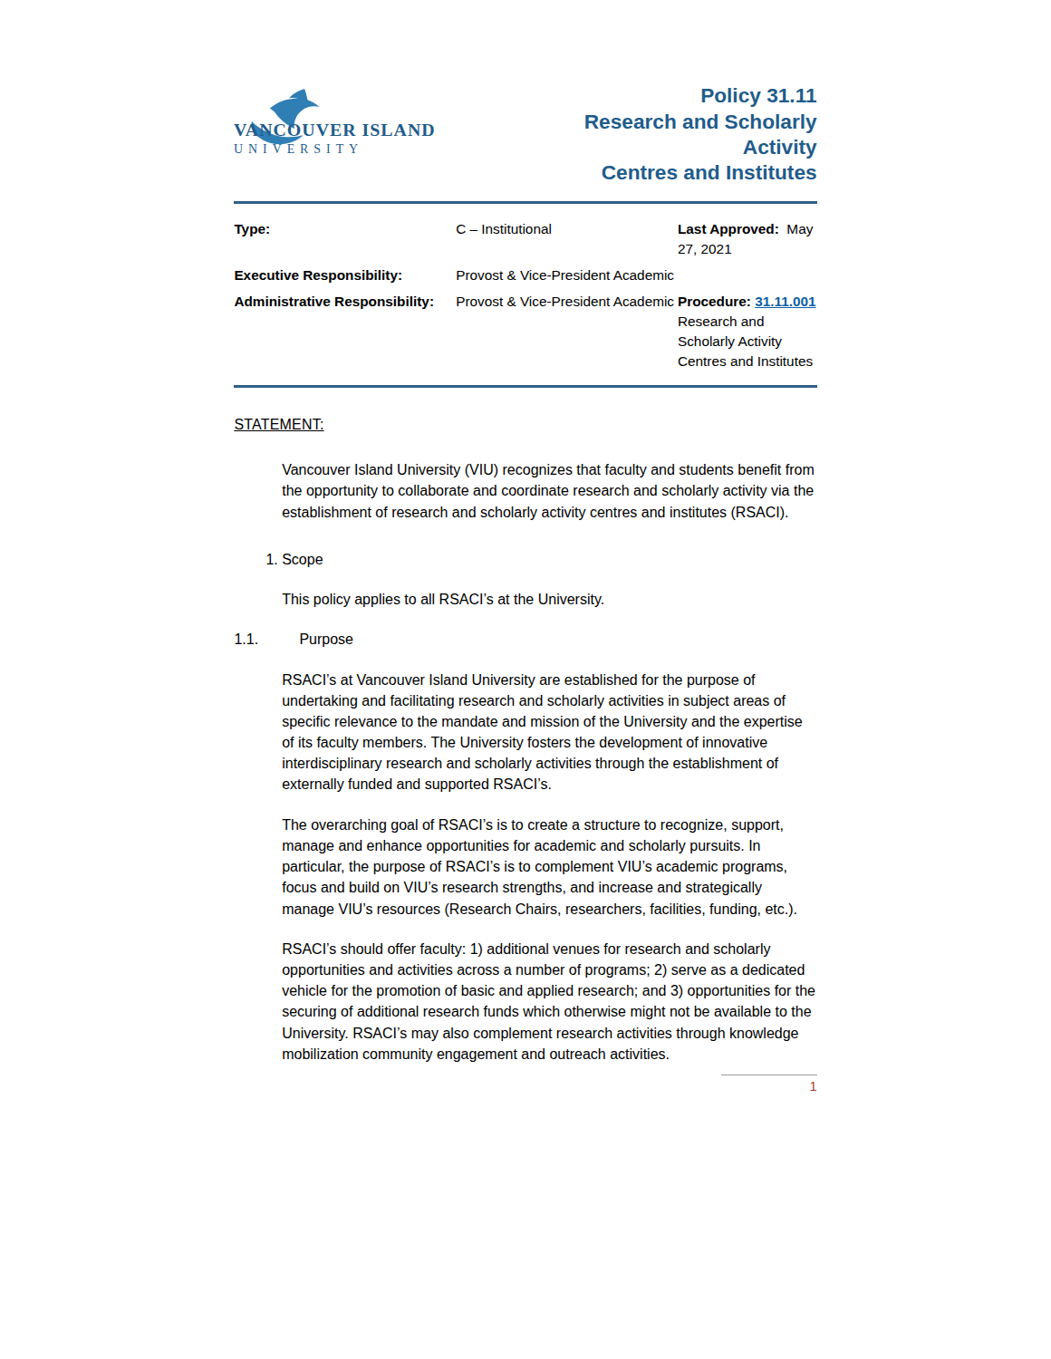VANCOUVER ISLAND UNIVERSITY
Policy 31.11
Research and Scholarly Activity
Centres and Institutes
| Type: | C – Institutional | Last Approved: May 27, 2021 |
| Executive Responsibility: | Provost & Vice-President Academic | |
| Administrative Responsibility: | Provost & Vice-President Academic | Procedure: 31.11.001 Research and Scholarly Activity Centres and Institutes |
STATEMENT:
Vancouver Island University (VIU) recognizes that faculty and students benefit from the opportunity to collaborate and coordinate research and scholarly activity via the establishment of research and scholarly activity centres and institutes (RSACI).
Scope
This policy applies to all RSACI’s at the University.
1.1. Purpose
RSACI’s at Vancouver Island University are established for the purpose of undertaking and facilitating research and scholarly activities in subject areas of specific relevance to the mandate and mission of the University and the expertise of its faculty members. The University fosters the development of innovative interdisciplinary research and scholarly activities through the establishment of externally funded and supported RSACI’s.
The overarching goal of RSACI’s is to create a structure to recognize, support, manage and enhance opportunities for academic and scholarly pursuits. In particular, the purpose of RSACI’s is to complement VIU’s academic programs, focus and build on VIU’s research strengths, and increase and strategically manage VIU’s resources (Research Chairs, researchers, facilities, funding, etc.).
RSACI’s should offer faculty: 1) additional venues for research and scholarly opportunities and activities across a number of programs; 2) serve as a dedicated vehicle for the promotion of basic and applied research; and 3) opportunities for the securing of additional research funds which otherwise might not be available to the University. RSACI’s may also complement research activities through knowledge mobilization community engagement and outreach activities.
1